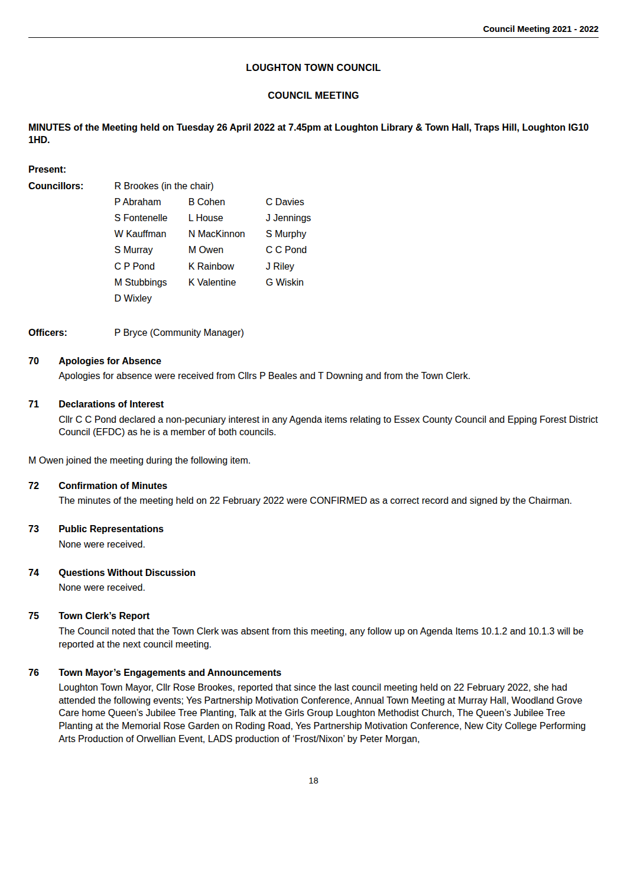Council Meeting 2021 - 2022
LOUGHTON TOWN COUNCIL
COUNCIL MEETING
MINUTES of the Meeting held on Tuesday 26 April 2022 at 7.45pm at Loughton Library & Town Hall, Traps Hill, Loughton IG10 1HD.
| Present: | |
| Councillors: | R Brookes (in the chair) |
| | / P Abraham / B Cohen / C Davies / / S Fontenelle / L House / J Jennings / / W Kauffman / N MacKinnon / S Murphy / / S Murray / M Owen / C C Pond / / C P Pond / K Rainbow / J Riley / / M Stubbings / K Valentine / G Wiskin / / D Wixley / / / |
| Officers: | P Bryce (Community Manager) |
70
Apologies for Absence
Apologies for absence were received from Cllrs P Beales and T Downing and from the Town Clerk.
71
Declarations of Interest
Cllr C C Pond declared a non-pecuniary interest in any Agenda items relating to Essex County Council and Epping Forest District Council (EFDC) as he is a member of both councils.
M Owen joined the meeting during the following item.
72
Confirmation of Minutes
The minutes of the meeting held on 22 February 2022 were CONFIRMED as a correct record and signed by the Chairman.
73
Public Representations
None were received.
74
Questions Without Discussion
None were received.
75
Town Clerk’s Report
The Council noted that the Town Clerk was absent from this meeting, any follow up on Agenda Items 10.1.2 and 10.1.3 will be reported at the next council meeting.
76
Town Mayor’s Engagements and Announcements
Loughton Town Mayor, Cllr Rose Brookes, reported that since the last council meeting held on 22 February 2022, she had attended the following events; Yes Partnership Motivation Conference, Annual Town Meeting at Murray Hall, Woodland Grove Care home Queen’s Jubilee Tree Planting, Talk at the Girls Group Loughton Methodist Church, The Queen’s Jubilee Tree Planting at the Memorial Rose Garden on Roding Road, Yes Partnership Motivation Conference, New City College Performing Arts Production of Orwellian Event, LADS production of ‘Frost/Nixon’ by Peter Morgan,
18